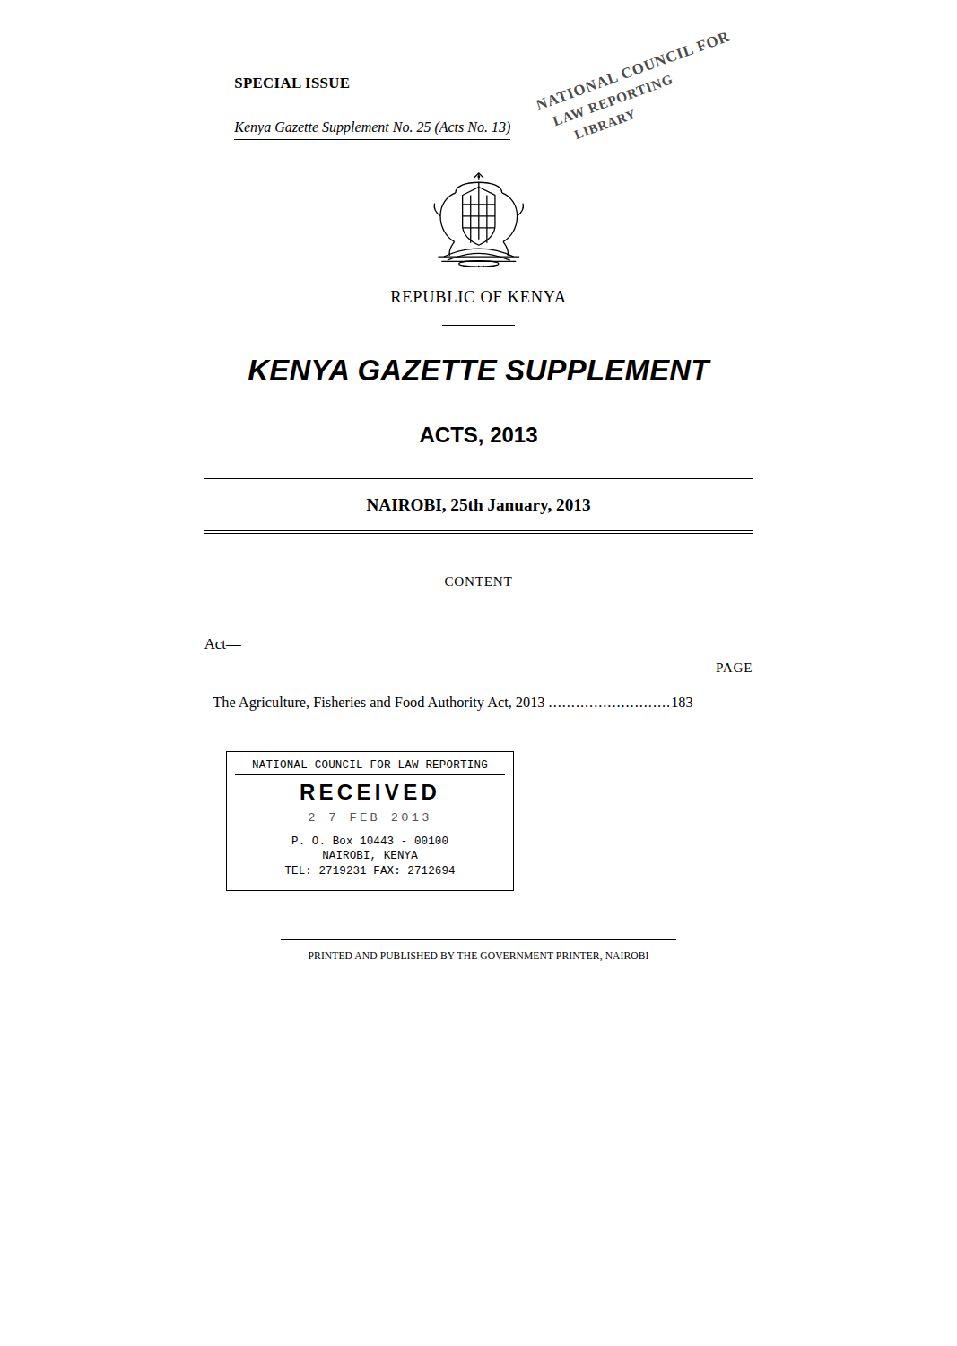NATIONAL COUNCIL FOR LAW REPORTING LIBRARY
SPECIAL ISSUE
Kenya Gazette Supplement No. 25 (Acts No. 13)
REPUBLIC OF KENYA
KENYA GAZETTE SUPPLEMENT
ACTS, 2013
NAIROBI, 25th January, 2013
CONTENT
Act—
PAGE
The Agriculture, Fisheries and Food Authority Act, 2013 ........................... 183
NATIONAL COUNCIL FOR LAW REPORTING
RECEIVED
2 7 FEB 2013
P. O. Box 10443 - 00100
NAIROBI, KENYA
TEL: 2719231 FAX: 2712694
PRINTED AND PUBLISHED BY THE GOVERNMENT PRINTER, NAIROBI